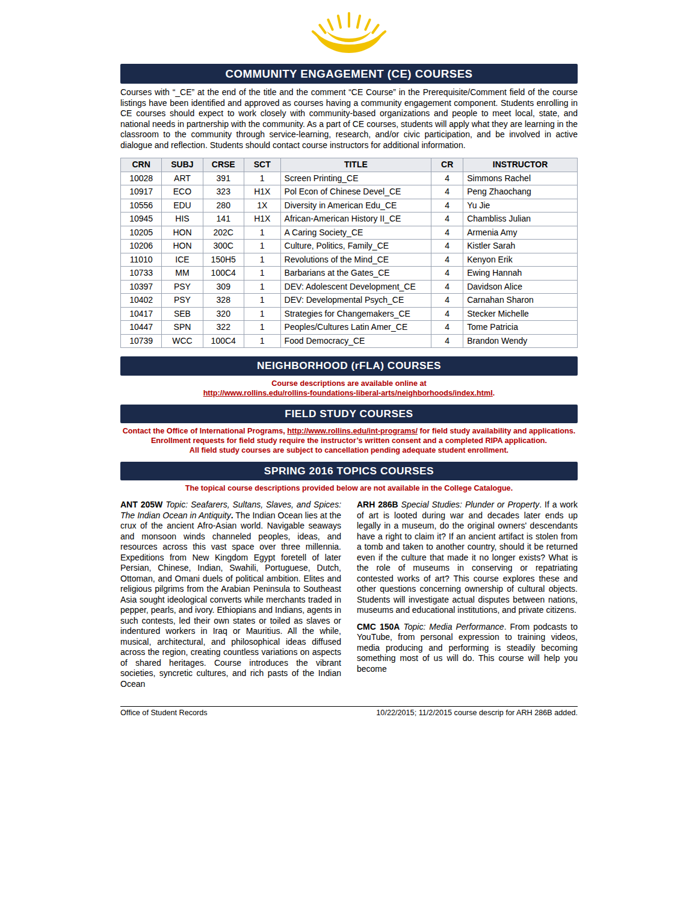COMMUNITY ENGAGEMENT (CE) COURSES
Courses with “_CE” at the end of the title and the comment “CE Course” in the Prerequisite/Comment field of the course listings have been identified and approved as courses having a community engagement component. Students enrolling in CE courses should expect to work closely with community-based organizations and people to meet local, state, and national needs in partnership with the community. As a part of CE courses, students will apply what they are learning in the classroom to the community through service-learning, research, and/or civic participation, and be involved in active dialogue and reflection. Students should contact course instructors for additional information.
| CRN | SUBJ | CRSE | SCT | TITLE | CR | INSTRUCTOR |
| --- | --- | --- | --- | --- | --- | --- |
| 10028 | ART | 391 | 1 | Screen Printing_CE | 4 | Simmons Rachel |
| 10917 | ECO | 323 | H1X | Pol Econ of Chinese Devel_CE | 4 | Peng Zhaochang |
| 10556 | EDU | 280 | 1X | Diversity in American Edu_CE | 4 | Yu Jie |
| 10945 | HIS | 141 | H1X | African-American History II_CE | 4 | Chambliss Julian |
| 10205 | HON | 202C | 1 | A Caring Society_CE | 4 | Armenia Amy |
| 10206 | HON | 300C | 1 | Culture, Politics, Family_CE | 4 | Kistler Sarah |
| 11010 | ICE | 150H5 | 1 | Revolutions of the Mind_CE | 4 | Kenyon Erik |
| 10733 | MM | 100C4 | 1 | Barbarians at the Gates_CE | 4 | Ewing Hannah |
| 10397 | PSY | 309 | 1 | DEV: Adolescent Development_CE | 4 | Davidson Alice |
| 10402 | PSY | 328 | 1 | DEV: Developmental Psych_CE | 4 | Carnahan Sharon |
| 10417 | SEB | 320 | 1 | Strategies for Changemakers_CE | 4 | Stecker Michelle |
| 10447 | SPN | 322 | 1 | Peoples/Cultures Latin Amer_CE | 4 | Tome Patricia |
| 10739 | WCC | 100C4 | 1 | Food Democracy_CE | 4 | Brandon Wendy |
NEIGHBORHOOD (rFLA) COURSES
Course descriptions are available online at
http://www.rollins.edu/rollins-foundations-liberal-arts/neighborhoods/index.html.
FIELD STUDY COURSES
Contact the Office of International Programs, http://www.rollins.edu/int-programs/ for field study availability and applications.
Enrollment requests for field study require the instructor’s written consent and a completed RIPA application.
All field study courses are subject to cancellation pending adequate student enrollment.
SPRING 2016 TOPICS COURSES
The topical course descriptions provided below are not available in the College Catalogue.
ANT 205W Topic: Seafarers, Sultans, Slaves, and Spices: The Indian Ocean in Antiquity. The Indian Ocean lies at the crux of the ancient Afro-Asian world. Navigable seaways and monsoon winds channeled peoples, ideas, and resources across this vast space over three millennia. Expeditions from New Kingdom Egypt foretell of later Persian, Chinese, Indian, Swahili, Portuguese, Dutch, Ottoman, and Omani duels of political ambition. Elites and religious pilgrims from the Arabian Peninsula to Southeast Asia sought ideological converts while merchants traded in pepper, pearls, and ivory. Ethiopians and Indians, agents in such contests, led their own states or toiled as slaves or indentured workers in Iraq or Mauritius. All the while, musical, architectural, and philosophical ideas diffused across the region, creating countless variations on aspects of shared heritages. Course introduces the vibrant societies, syncretic cultures, and rich pasts of the Indian Ocean
ARH 286B Special Studies: Plunder or Property. If a work of art is looted during war and decades later ends up legally in a museum, do the original owners' descendants have a right to claim it? If an ancient artifact is stolen from a tomb and taken to another country, should it be returned even if the culture that made it no longer exists? What is the role of museums in conserving or repatriating contested works of art? This course explores these and other questions concerning ownership of cultural objects. Students will investigate actual disputes between nations, museums and educational institutions, and private citizens.
CMC 150A Topic: Media Performance. From podcasts to YouTube, from personal expression to training videos, media producing and performing is steadily becoming something most of us will do. This course will help you become
Office of Student Records 10/22/2015; 11/2/2015 course descrip for ARH 286B added.